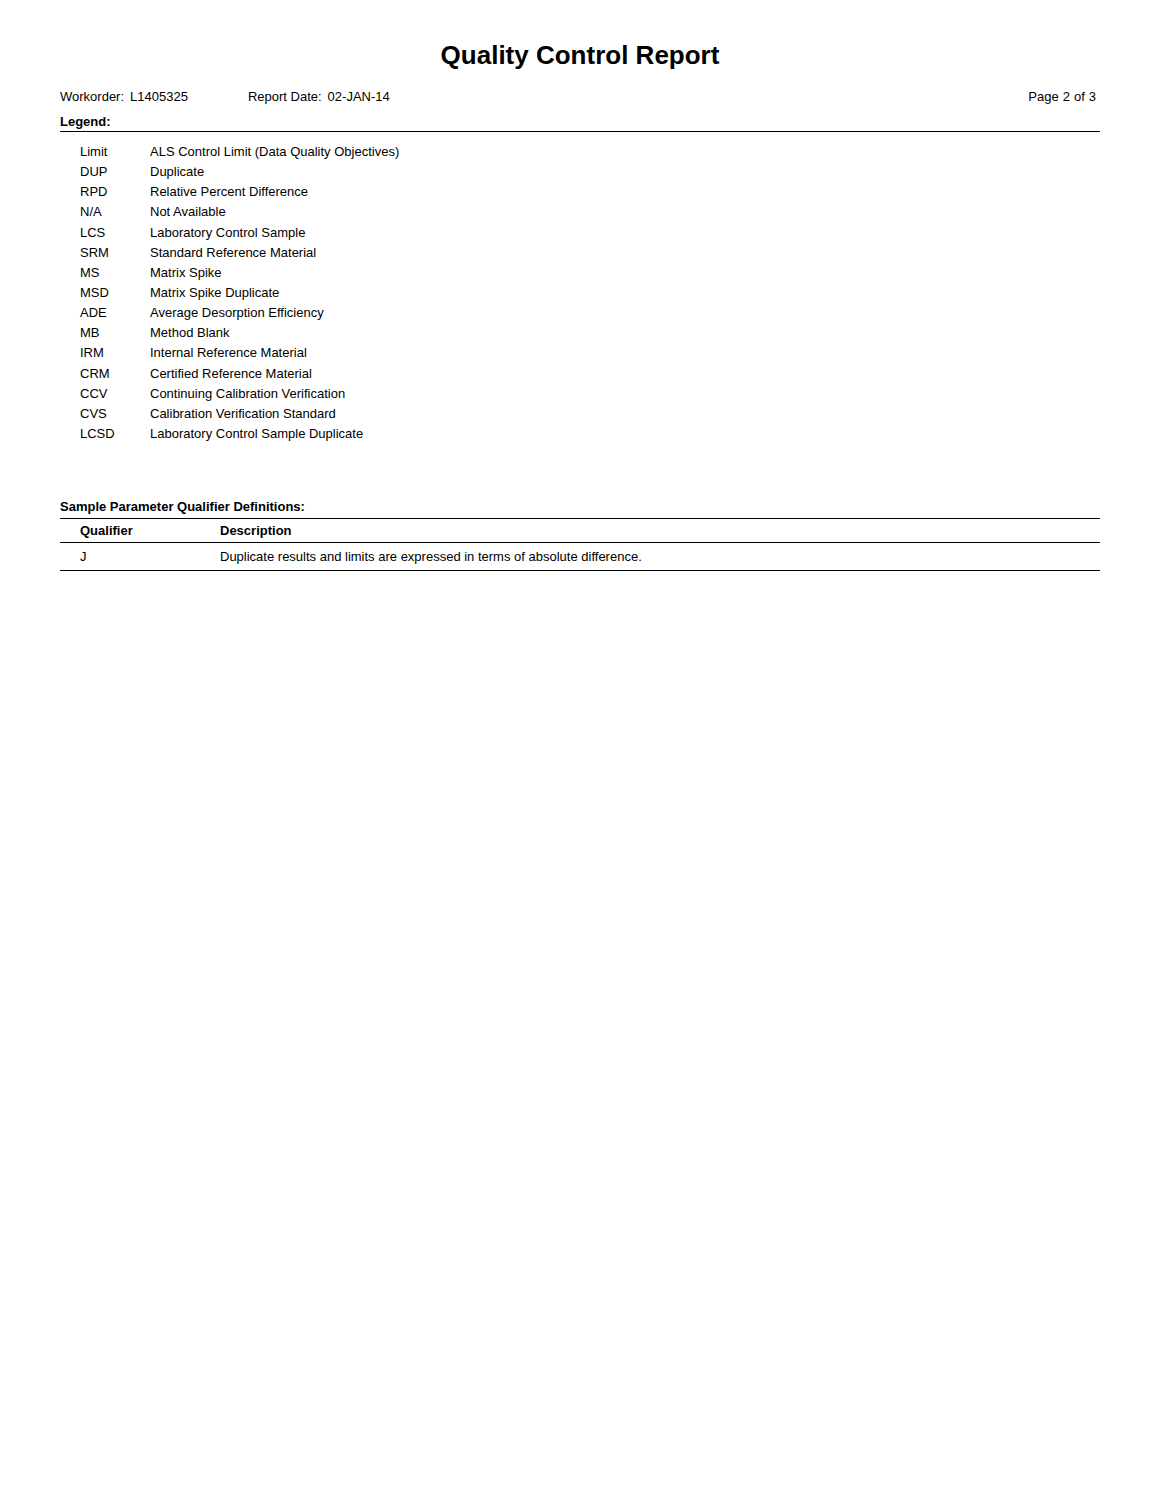Quality Control Report
Workorder: L1405325
Report Date: 02-JAN-14
Page2of3
Legend:
Limit
ALS Control Limit (Data Quality Objectives)
DUP
Duplicate
RPD
Relative Percent Difference
N/A
Not Available
LCS
Laboratory Control Sample
SRM
Standard Reference Material
MS
Matrix Spike
MSD
Matrix Spike Duplicate
ADE
Average Desorption Efficiency
MB
Method Blank
IRM
Internal Reference Material
CRM
Certified Reference Material
CCV
Continuing Calibration Verification
CVS
Calibration Verification Standard
LCSD
Laboratory Control Sample Duplicate
Sample Parameter Qualifier Definitions:
| Qualifier | Description |
| --- | --- |
| J | Duplicate results and limits are expressed in terms of absolute difference. |